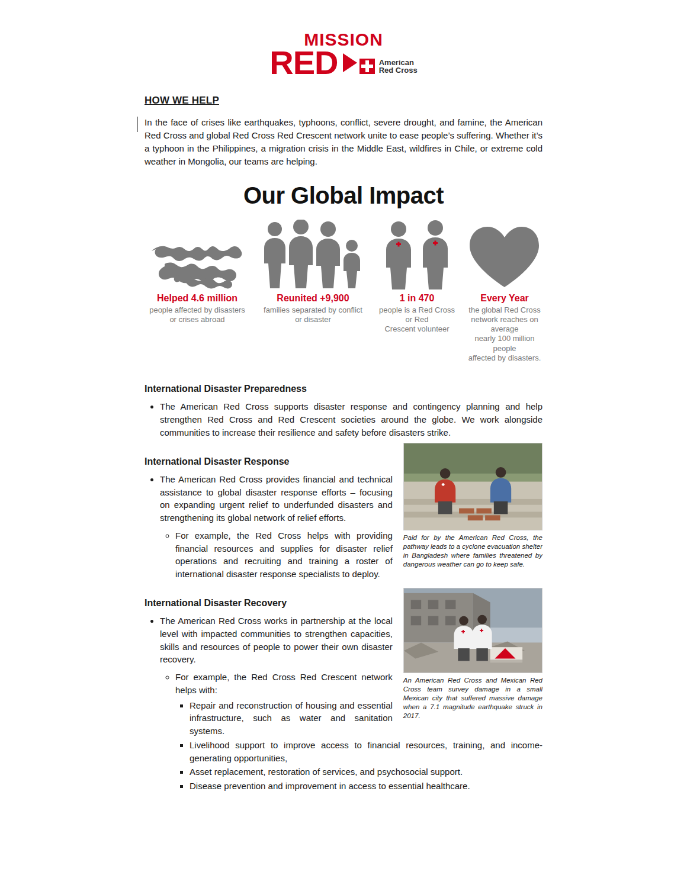MISSION
RED
American
Red Cross
HOW WE HELP
In the face of crises like earthquakes, typhoons, conflict, severe drought, and famine, the American Red Cross and global Red Cross Red Crescent network unite to ease people’s suffering. Whether it’s a typhoon in the Philippines, a migration crisis in the Middle East, wildfires in Chile, or extreme cold weather in Mongolia, our teams are helping.
Our Global Impact
Helped 4.6 million
people affected by disasters
or crises abroad
Reunited +9,900
families separated by conflict
or disaster
1 in 470
people is a Red Cross or Red
Crescent volunteer
Every Year
the global Red Cross
network reaches on average
nearly 100 million people
affected by disasters.
International Disaster Preparedness
The American Red Cross supports disaster response and contingency planning and help strengthen Red Cross and Red Crescent societies around the globe. We work alongside communities to increase their resilience and safety before disasters strike.
Paid for by the American Red Cross, the pathway leads to a cyclone evacuation shelter in Bangladesh where families threatened by dangerous weather can go to keep safe.
International Disaster Response
The American Red Cross provides financial and technical assistance to global disaster response efforts – focusing on expanding urgent relief to underfunded disasters and strengthening its global network of relief efforts.
For example, the Red Cross helps with providing financial resources and supplies for disaster relief operations and recruiting and training a roster of international disaster response specialists to deploy.
An American Red Cross and Mexican Red Cross team survey damage in a small Mexican city that suffered massive damage when a 7.1 magnitude earthquake struck in 2017.
International Disaster Recovery
The American Red Cross works in partnership at the local level with impacted communities to strengthen capacities, skills and resources of people to power their own disaster recovery.
For example, the Red Cross Red Crescent network helps with:
Repair and reconstruction of housing and essential infrastructure, such as water and sanitation systems.
Livelihood support to improve access to financial resources, training, and income-generating opportunities,
Asset replacement, restoration of services, and psychosocial support.
Disease prevention and improvement in access to essential healthcare.